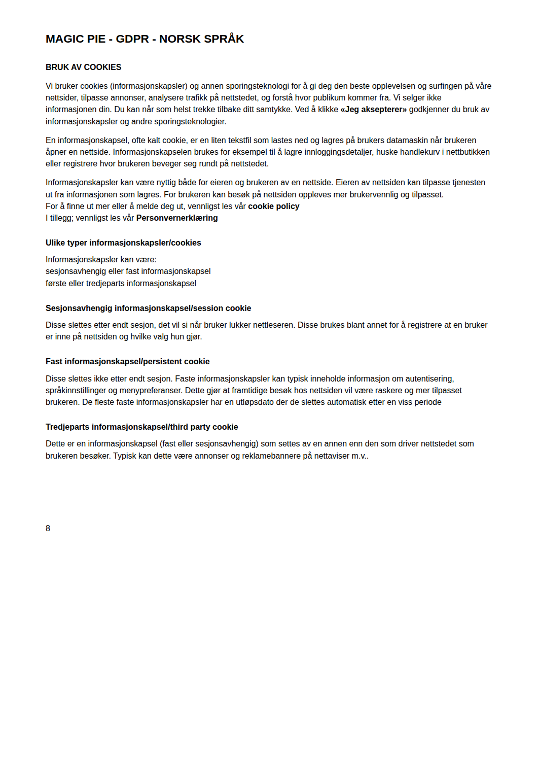MAGIC PIE - GDPR - NORSK SPRÅK
BRUK AV COOKIES
Vi bruker cookies (informasjonskapsler) og annen sporingsteknologi for å gi deg den beste opplevelsen og surfingen på våre nettsider, tilpasse annonser, analysere trafikk på nettstedet, og forstå hvor publikum kommer fra. Vi selger ikke informasjonen din. Du kan når som helst trekke tilbake ditt samtykke. Ved å klikke «Jeg aksepterer» godkjenner du bruk av informasjonskapsler og andre sporingsteknologier.
En informasjonskapsel, ofte kalt cookie, er en liten tekstfil som lastes ned og lagres på brukers datamaskin når brukeren åpner en nettside. Informasjonskapselen brukes for eksempel til å lagre innloggingsdetaljer, huske handlekurv i nettbutikken eller registrere hvor brukeren beveger seg rundt på nettstedet.
Informasjonskapsler kan være nyttig både for eieren og brukeren av en nettside. Eieren av nettsiden kan tilpasse tjenesten ut fra informasjonen som lagres. For brukeren kan besøk på nettsiden oppleves mer brukervennlig og tilpasset.
For å finne ut mer eller å melde deg ut, vennligst les vår cookie policy
I tillegg; vennligst les vår Personvernerklæring
Ulike typer informasjonskapsler/cookies
Informasjonskapsler kan være:
sesjonsavhengig eller fast informasjonskapsel
første eller tredjeparts informasjonskapsel
Sesjonsavhengig informasjonskapsel/session cookie
Disse slettes etter endt sesjon, det vil si når bruker lukker nettleseren. Disse brukes blant annet for å registrere at en bruker er inne på nettsiden og hvilke valg hun gjør.
Fast informasjonskapsel/persistent cookie
Disse slettes ikke etter endt sesjon. Faste informasjonskapsler kan typisk inneholde informasjon om autentisering, språkinnstillinger og menypreferanser. Dette gjør at framtidige besøk hos nettsiden vil være raskere og mer tilpasset brukeren. De fleste faste informasjonskapsler har en utløpsdato der de slettes automatisk etter en viss periode
Tredjeparts informasjonskapsel/third party cookie
Dette er en informasjonskapsel (fast eller sesjonsavhengig) som settes av en annen enn den som driver nettstedet som brukeren besøker. Typisk kan dette være annonser og reklamebannere på nettaviser m.v..
8